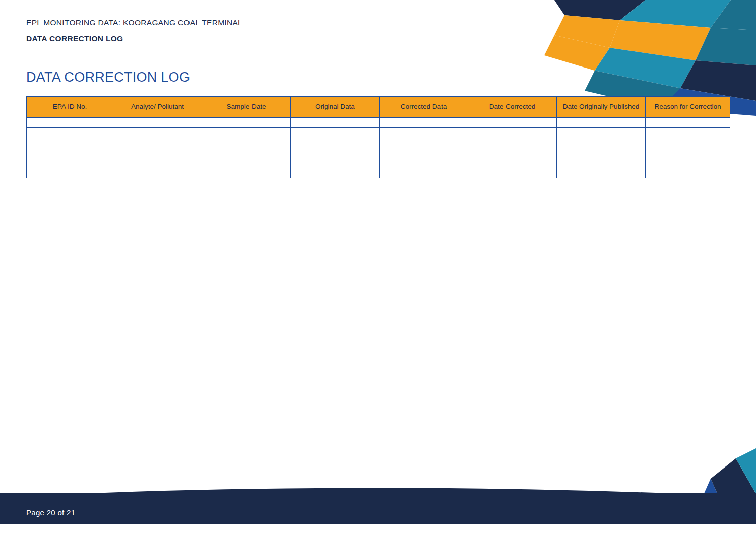EPL MONITORING DATA: KOORAGANG COAL TERMINAL
DATA CORRECTION LOG
DATA CORRECTION LOG
| EPA ID No. | Analyte/ Pollutant | Sample Date | Original Data | Corrected Data | Date Corrected | Date Originally Published | Reason for Correction |
| --- | --- | --- | --- | --- | --- | --- | --- |
Page 20 of 21